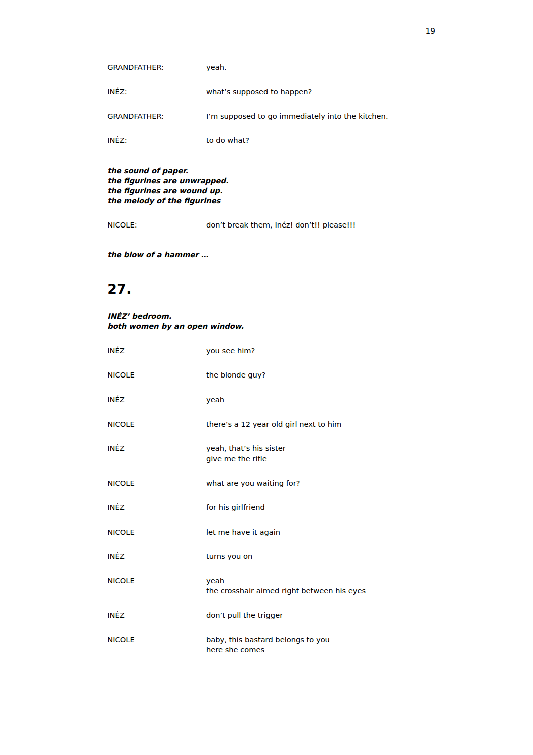19
GRANDFATHER:
yeah.
INÉZ:
what’s supposed to happen?
GRANDFATHER:
I’m supposed to go immediately into the kitchen.
INÉZ:
to do what?
the sound of paper.
the figurines are unwrapped.
the figurines are wound up.
the melody of the figurines
NICOLE:
don’t break them, Inéz! don’t!! please!!!
the blow of a hammer …
27.
INÉZ’ bedroom.
both women by an open window.
INÉZ
you see him?
NICOLE
the blonde guy?
INÉZ
yeah
NICOLE
there’s a 12 year old girl next to him
INÉZ
yeah, that’s his sister
give me the rifle
NICOLE
what are you waiting for?
INÉZ
for his girlfriend
NICOLE
let me have it again
INÉZ
turns you on
NICOLE
yeah
the crosshair aimed right between his eyes
INÉZ
don’t pull the trigger
NICOLE
baby, this bastard belongs to you
here she comes